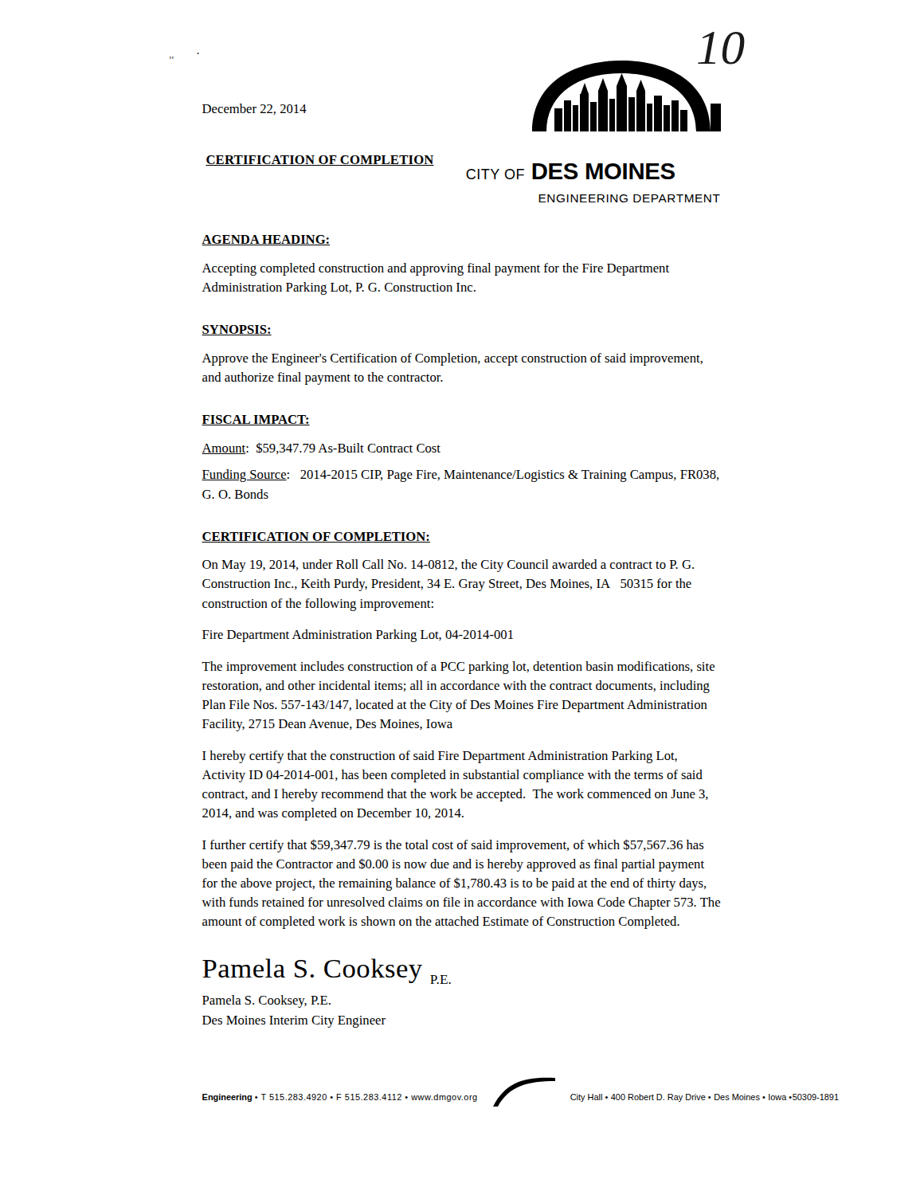10
,,
.
December 22, 2014
CERTIFICATION OF COMPLETION
CITY OF DES MOINES
ENGINEERING DEPARTMENT
AGENDA HEADING:
Accepting completed construction and approving final payment for the Fire Department Administration Parking Lot, P. G. Construction Inc.
SYNOPSIS:
Approve the Engineer's Certification of Completion, accept construction of said improvement, and authorize final payment to the contractor.
FISCAL IMPACT:
Amount: $59,347.79 As-Built Contract Cost
Funding Source: 2014-2015 CIP, Page Fire, Maintenance/Logistics & Training Campus, FR038, G. O. Bonds
CERTIFICATION OF COMPLETION:
On May 19, 2014, under Roll Call No. 14-0812, the City Council awarded a contract to P. G. Construction Inc., Keith Purdy, President, 34 E. Gray Street, Des Moines, IA 50315 for the construction of the following improvement:
Fire Department Administration Parking Lot, 04-2014-001
The improvement includes construction of a PCC parking lot, detention basin modifications, site restoration, and other incidental items; all in accordance with the contract documents, including Plan File Nos. 557-143/147, located at the City of Des Moines Fire Department Administration Facility, 2715 Dean Avenue, Des Moines, Iowa
I hereby certify that the construction of said Fire Department Administration Parking Lot, Activity ID 04-2014-001, has been completed in substantial compliance with the terms of said contract, and I hereby recommend that the work be accepted. The work commenced on June 3, 2014, and was completed on December 10, 2014.
I further certify that $59,347.79 is the total cost of said improvement, of which $57,567.36 has been paid the Contractor and $0.00 is now due and is hereby approved as final partial payment for the above project, the remaining balance of $1,780.43 is to be paid at the end of thirty days, with funds retained for unresolved claims on file in accordance with Iowa Code Chapter 573. The amount of completed work is shown on the attached Estimate of Construction Completed.
Pamela S. Cooksey P.E.
Pamela S. Cooksey, P.E.
Des Moines Interim City Engineer
Engineering • T 515.283.4920 • F 515.283.4112 • www.dmgov.org
City Hall • 400 Robert D. Ray Drive • Des Moines • Iowa •50309-1891